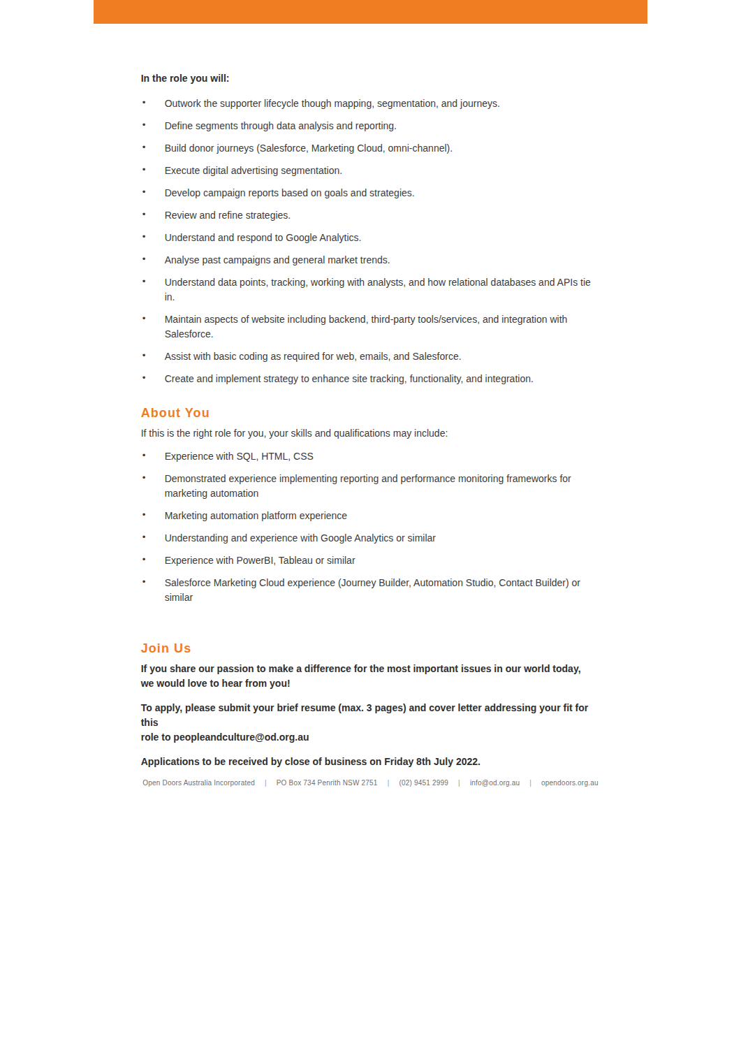In the role you will:
Outwork the supporter lifecycle though mapping, segmentation, and journeys.
Define segments through data analysis and reporting.
Build donor journeys (Salesforce, Marketing Cloud, omni-channel).
Execute digital advertising segmentation.
Develop campaign reports based on goals and strategies.
Review and refine strategies.
Understand and respond to Google Analytics.
Analyse past campaigns and general market trends.
Understand data points, tracking, working with analysts, and how relational databases and APIs tie in.
Maintain aspects of website including backend, third-party tools/services, and integration with Salesforce.
Assist with basic coding as required for web, emails, and Salesforce.
Create and implement strategy to enhance site tracking, functionality, and integration.
About You
If this is the right role for you, your skills and qualifications may include:
Experience with SQL, HTML, CSS
Demonstrated experience implementing reporting and performance monitoring frameworks for marketing automation
Marketing automation platform experience
Understanding and experience with Google Analytics or similar
Experience with PowerBI, Tableau or similar
Salesforce Marketing Cloud experience (Journey Builder, Automation Studio, Contact Builder) or similar
Join Us
If you share our passion to make a difference for the most important issues in our world today,
we would love to hear from you!
To apply, please submit your brief resume (max. 3 pages) and cover letter addressing your fit for this
role to peopleandculture@od.org.au
Applications to be received by close of business on Friday 8th July 2022.
Open Doors Australia Incorporated|PO Box 734 Penrith NSW 2751|(02) 9451 2999|info@od.org.au|opendoors.org.au